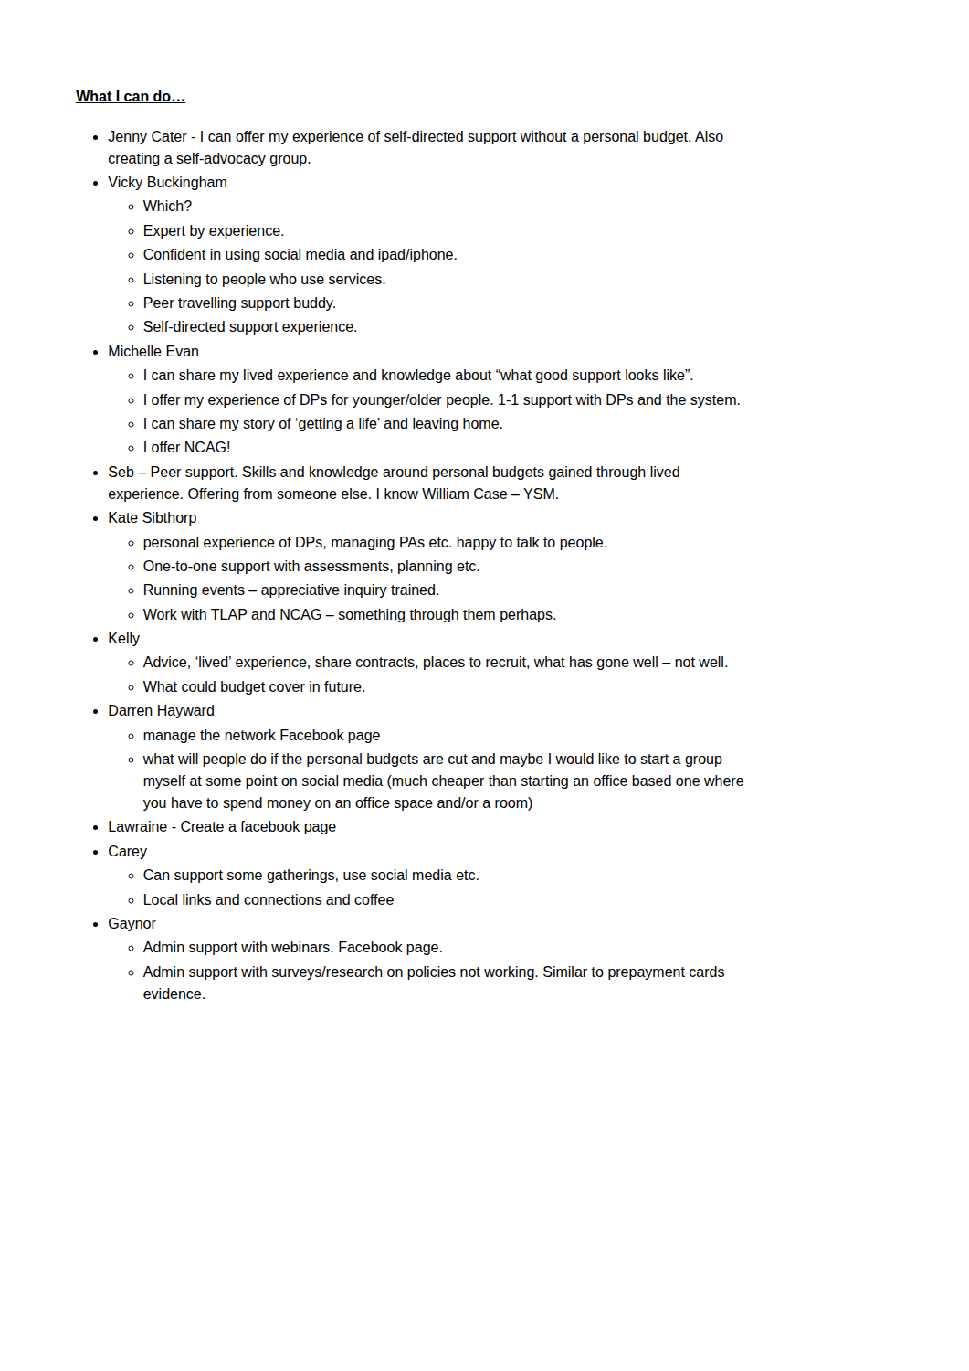What I can do…
Jenny Cater - I can offer my experience of self-directed support without a personal budget. Also creating a self-advocacy group.
Vicky Buckingham
Which?
Expert by experience.
Confident in using social media and ipad/iphone.
Listening to people who use services.
Peer travelling support buddy.
Self-directed support experience.
Michelle Evan
I can share my lived experience and knowledge about “what good support looks like”.
I offer my experience of DPs for younger/older people. 1-1 support with DPs and the system.
I can share my story of ‘getting a life’ and leaving home.
I offer NCAG!
Seb – Peer support. Skills and knowledge around personal budgets gained through lived experience. Offering from someone else. I know William Case – YSM.
Kate Sibthorp
personal experience of DPs, managing PAs etc. happy to talk to people.
One-to-one support with assessments, planning etc.
Running events – appreciative inquiry trained.
Work with TLAP and NCAG – something through them perhaps.
Kelly
Advice, ‘lived’ experience, share contracts, places to recruit, what has gone well – not well.
What could budget cover in future.
Darren Hayward
manage the network Facebook page
what will people do if the personal budgets are cut and maybe I would like to start a group myself at some point on social media (much cheaper than starting an office based one where you have to spend money on an office space and/or a room)
Lawraine - Create a facebook page
Carey
Can support some gatherings, use social media etc.
Local links and connections and coffee
Gaynor
Admin support with webinars. Facebook page.
Admin support with surveys/research on policies not working. Similar to prepayment cards evidence.